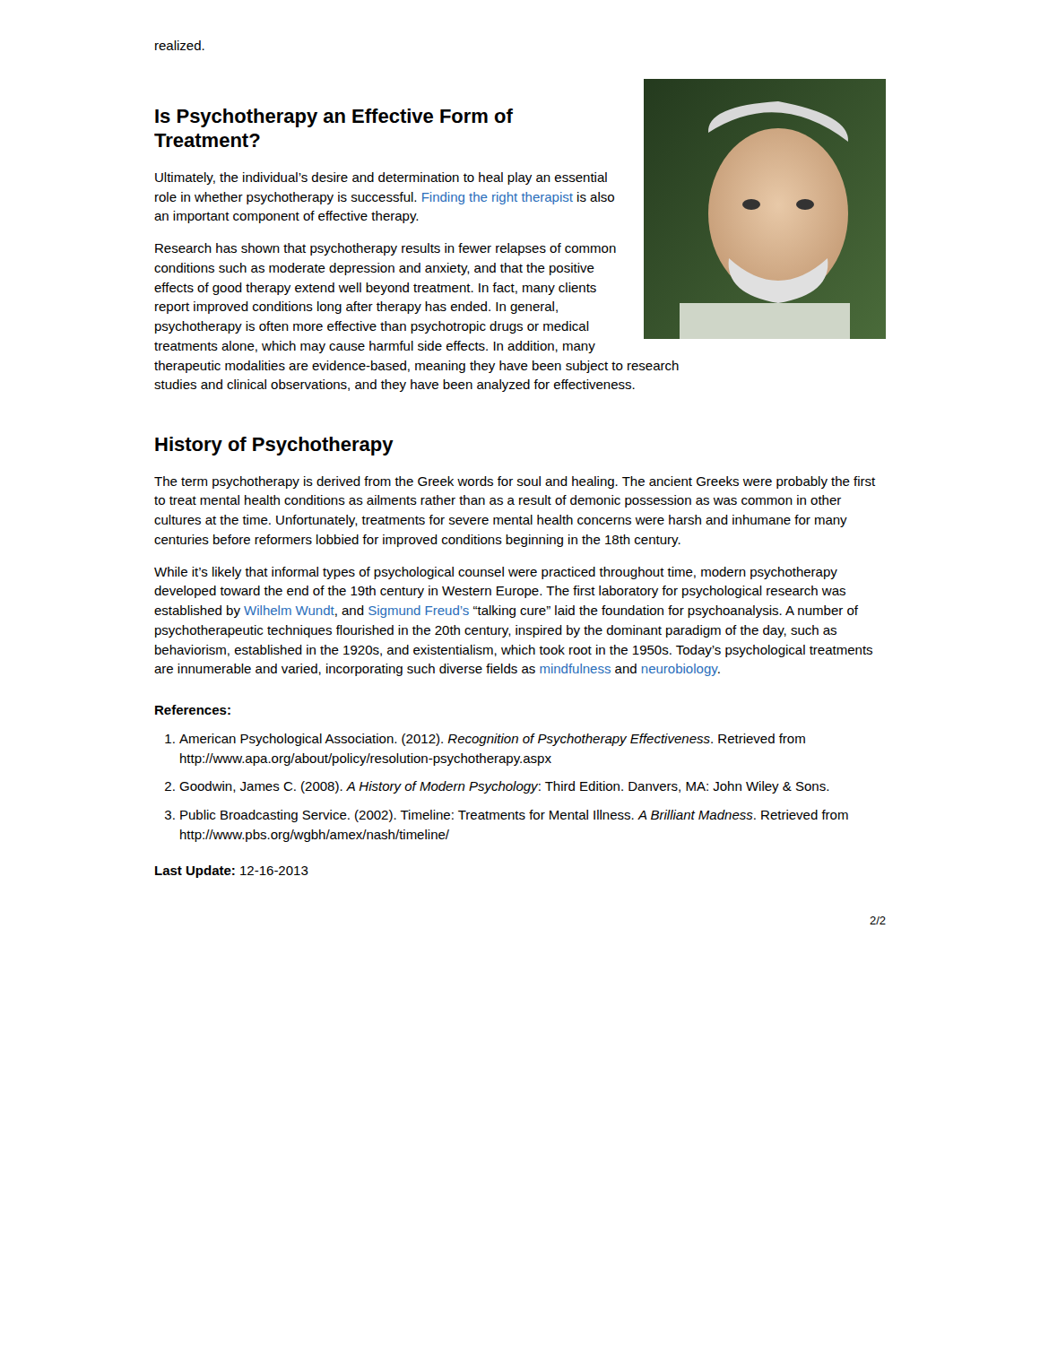realized.
Is Psychotherapy an Effective Form of Treatment?
Ultimately, the individual’s desire and determination to heal play an essential role in whether psychotherapy is successful. Finding the right therapist is also an important component of effective therapy.
Research has shown that psychotherapy results in fewer relapses of common conditions such as moderate depression and anxiety, and that the positive effects of good therapy extend well beyond treatment. In fact, many clients report improved conditions long after therapy has ended. In general, psychotherapy is often more effective than psychotropic drugs or medical treatments alone, which may cause harmful side effects. In addition, many therapeutic modalities are evidence-based, meaning they have been subject to research studies and clinical observations, and they have been analyzed for effectiveness.
History of Psychotherapy
The term psychotherapy is derived from the Greek words for soul and healing. The ancient Greeks were probably the first to treat mental health conditions as ailments rather than as a result of demonic possession as was common in other cultures at the time. Unfortunately, treatments for severe mental health concerns were harsh and inhumane for many centuries before reformers lobbied for improved conditions beginning in the 18th century.
While it’s likely that informal types of psychological counsel were practiced throughout time, modern psychotherapy developed toward the end of the 19th century in Western Europe. The first laboratory for psychological research was established by Wilhelm Wundt, and Sigmund Freud’s “talking cure” laid the foundation for psychoanalysis. A number of psychotherapeutic techniques flourished in the 20th century, inspired by the dominant paradigm of the day, such as behaviorism, established in the 1920s, and existentialism, which took root in the 1950s. Today’s psychological treatments are innumerable and varied, incorporating such diverse fields as mindfulness and neurobiology.
References:
American Psychological Association. (2012). Recognition of Psychotherapy Effectiveness. Retrieved from http://www.apa.org/about/policy/resolution-psychotherapy.aspx
Goodwin, James C. (2008). A History of Modern Psychology: Third Edition. Danvers, MA: John Wiley & Sons.
Public Broadcasting Service. (2002). Timeline: Treatments for Mental Illness. A Brilliant Madness. Retrieved from http://www.pbs.org/wgbh/amex/nash/timeline/
Last Update: 12-16-2013
2/2